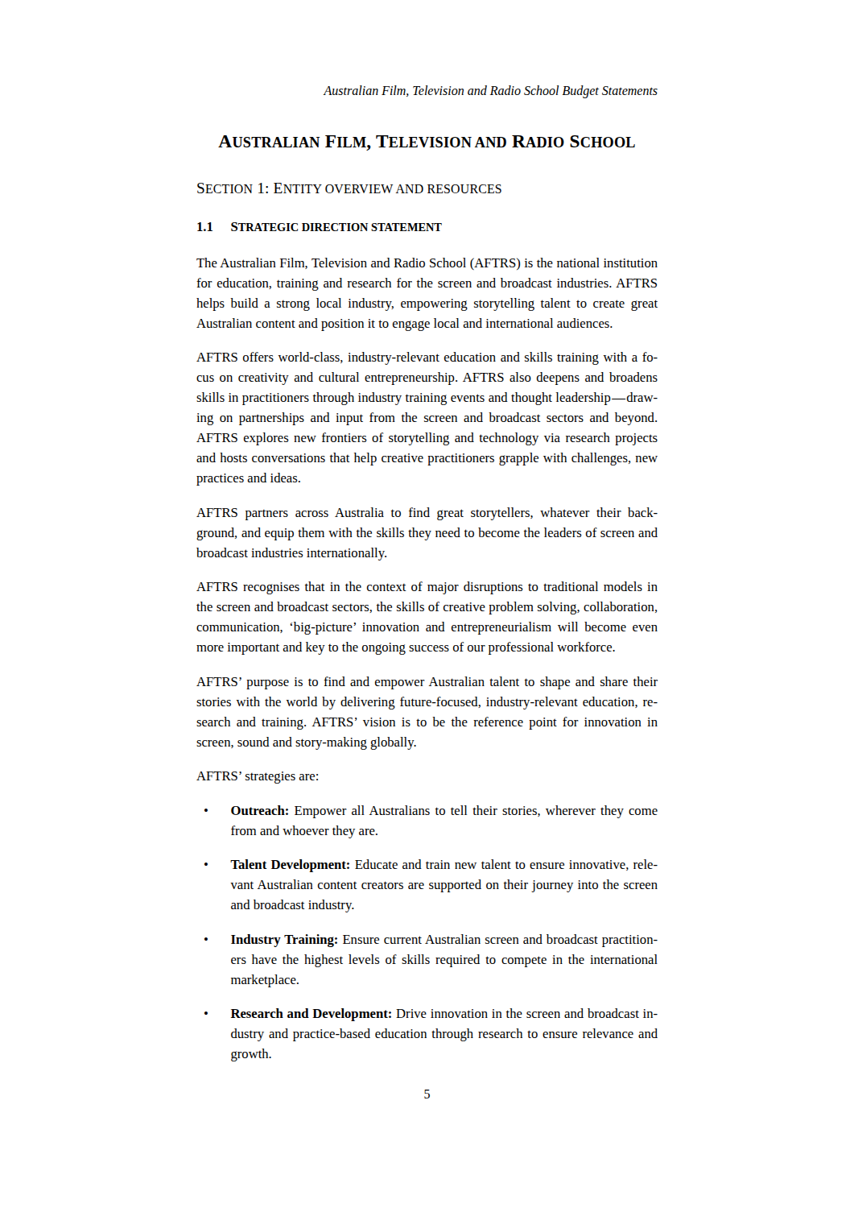Australian Film, Television and Radio School Budget Statements
AUSTRALIAN FILM, TELEVISION AND RADIO SCHOOL
SECTION 1: ENTITY OVERVIEW AND RESOURCES
1.1 STRATEGIC DIRECTION STATEMENT
The Australian Film, Television and Radio School (AFTRS) is the national institution for education, training and research for the screen and broadcast industries. AFTRS helps build a strong local industry, empowering storytelling talent to create great Australian content and position it to engage local and international audiences.
AFTRS offers world-class, industry-relevant education and skills training with a focus on creativity and cultural entrepreneurship. AFTRS also deepens and broadens skills in practitioners through industry training events and thought leadership — drawing on partnerships and input from the screen and broadcast sectors and beyond. AFTRS explores new frontiers of storytelling and technology via research projects and hosts conversations that help creative practitioners grapple with challenges, new practices and ideas.
AFTRS partners across Australia to find great storytellers, whatever their background, and equip them with the skills they need to become the leaders of screen and broadcast industries internationally.
AFTRS recognises that in the context of major disruptions to traditional models in the screen and broadcast sectors, the skills of creative problem solving, collaboration, communication, ‘big-picture’ innovation and entrepreneurialism will become even more important and key to the ongoing success of our professional workforce.
AFTRS’ purpose is to find and empower Australian talent to shape and share their stories with the world by delivering future-focused, industry-relevant education, research and training. AFTRS’ vision is to be the reference point for innovation in screen, sound and story-making globally.
AFTRS’ strategies are:
Outreach: Empower all Australians to tell their stories, wherever they come from and whoever they are.
Talent Development: Educate and train new talent to ensure innovative, relevant Australian content creators are supported on their journey into the screen and broadcast industry.
Industry Training: Ensure current Australian screen and broadcast practitioners have the highest levels of skills required to compete in the international marketplace.
Research and Development: Drive innovation in the screen and broadcast industry and practice-based education through research to ensure relevance and growth.
5